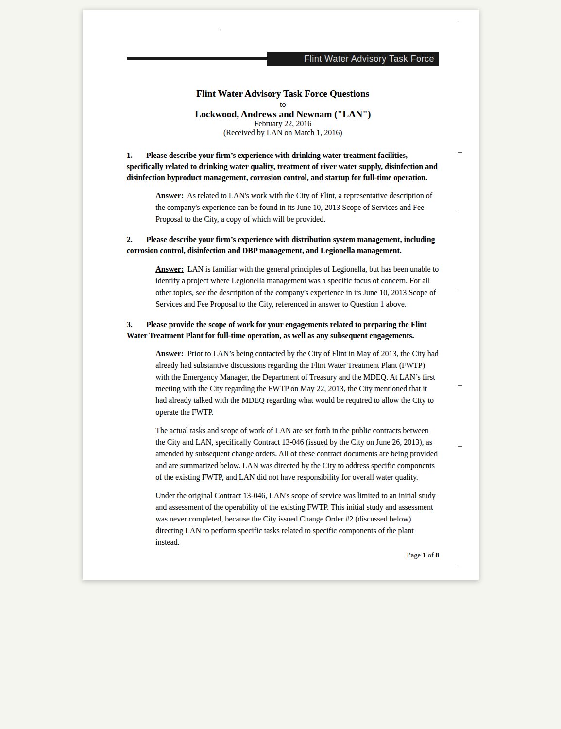,
Flint Water Advisory Task Force
Flint Water Advisory Task Force Questions
to
Lockwood, Andrews and Newnam ("LAN")
February 22, 2016
(Received by LAN on March 1, 2016)
1. Please describe your firm’s experience with drinking water treatment facilities, specifically related to drinking water quality, treatment of river water supply, disinfection and disinfection byproduct management, corrosion control, and startup for full-time operation.
Answer: As related to LAN's work with the City of Flint, a representative description of the company's experience can be found in its June 10, 2013 Scope of Services and Fee Proposal to the City, a copy of which will be provided.
2. Please describe your firm’s experience with distribution system management, including corrosion control, disinfection and DBP management, and Legionella management.
Answer: LAN is familiar with the general principles of Legionella, but has been unable to identify a project where Legionella management was a specific focus of concern. For all other topics, see the description of the company's experience in its June 10, 2013 Scope of Services and Fee Proposal to the City, referenced in answer to Question 1 above.
3. Please provide the scope of work for your engagements related to preparing the Flint Water Treatment Plant for full-time operation, as well as any subsequent engagements.
Answer: Prior to LAN’s being contacted by the City of Flint in May of 2013, the City had already had substantive discussions regarding the Flint Water Treatment Plant (FWTP) with the Emergency Manager, the Department of Treasury and the MDEQ. At LAN’s first meeting with the City regarding the FWTP on May 22, 2013, the City mentioned that it had already talked with the MDEQ regarding what would be required to allow the City to operate the FWTP.
The actual tasks and scope of work of LAN are set forth in the public contracts between the City and LAN, specifically Contract 13-046 (issued by the City on June 26, 2013), as amended by subsequent change orders. All of these contract documents are being provided and are summarized below. LAN was directed by the City to address specific components of the existing FWTP, and LAN did not have responsibility for overall water quality.
Under the original Contract 13-046, LAN's scope of service was limited to an initial study and assessment of the operability of the existing FWTP. This initial study and assessment was never completed, because the City issued Change Order #2 (discussed below) directing LAN to perform specific tasks related to specific components of the plant instead.
Page 1 of 8